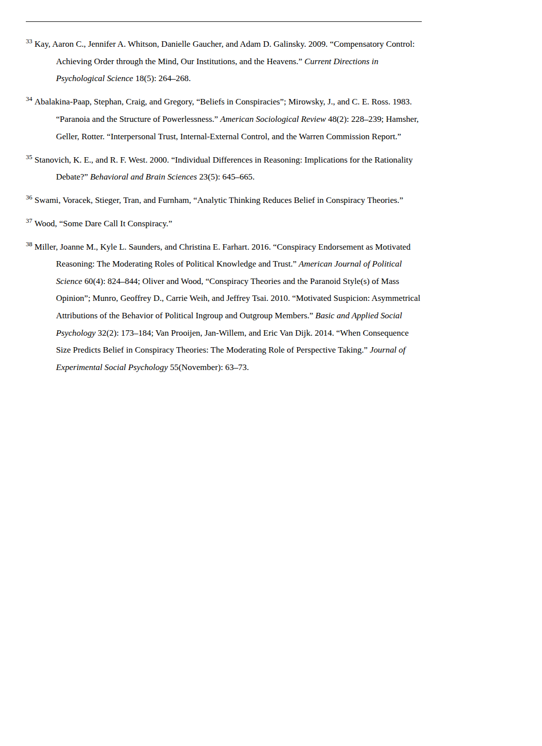33 Kay, Aaron C., Jennifer A. Whitson, Danielle Gaucher, and Adam D. Galinsky. 2009. “Compensatory Control: Achieving Order through the Mind, Our Institutions, and the Heavens.” Current Directions in Psychological Science 18(5): 264–268.
34 Abalakina-Paap, Stephan, Craig, and Gregory, “Beliefs in Conspiracies”; Mirowsky, J., and C. E. Ross. 1983. “Paranoia and the Structure of Powerlessness.” American Sociological Review 48(2): 228–239; Hamsher, Geller, Rotter. “Interpersonal Trust, Internal-External Control, and the Warren Commission Report.”
35 Stanovich, K. E., and R. F. West. 2000. “Individual Differences in Reasoning: Implications for the Rationality Debate?” Behavioral and Brain Sciences 23(5): 645–665.
36 Swami, Voracek, Stieger, Tran, and Furnham, “Analytic Thinking Reduces Belief in Conspiracy Theories.”
37 Wood, “Some Dare Call It Conspiracy.”
38 Miller, Joanne M., Kyle L. Saunders, and Christina E. Farhart. 2016. “Conspiracy Endorsement as Motivated Reasoning: The Moderating Roles of Political Knowledge and Trust.” American Journal of Political Science 60(4): 824–844; Oliver and Wood, “Conspiracy Theories and the Paranoid Style(s) of Mass Opinion”; Munro, Geoffrey D., Carrie Weih, and Jeffrey Tsai. 2010. “Motivated Suspicion: Asymmetrical Attributions of the Behavior of Political Ingroup and Outgroup Members.” Basic and Applied Social Psychology 32(2): 173–184; Van Prooijen, Jan-Willem, and Eric Van Dijk. 2014. “When Consequence Size Predicts Belief in Conspiracy Theories: The Moderating Role of Perspective Taking.” Journal of Experimental Social Psychology 55(November): 63–73.